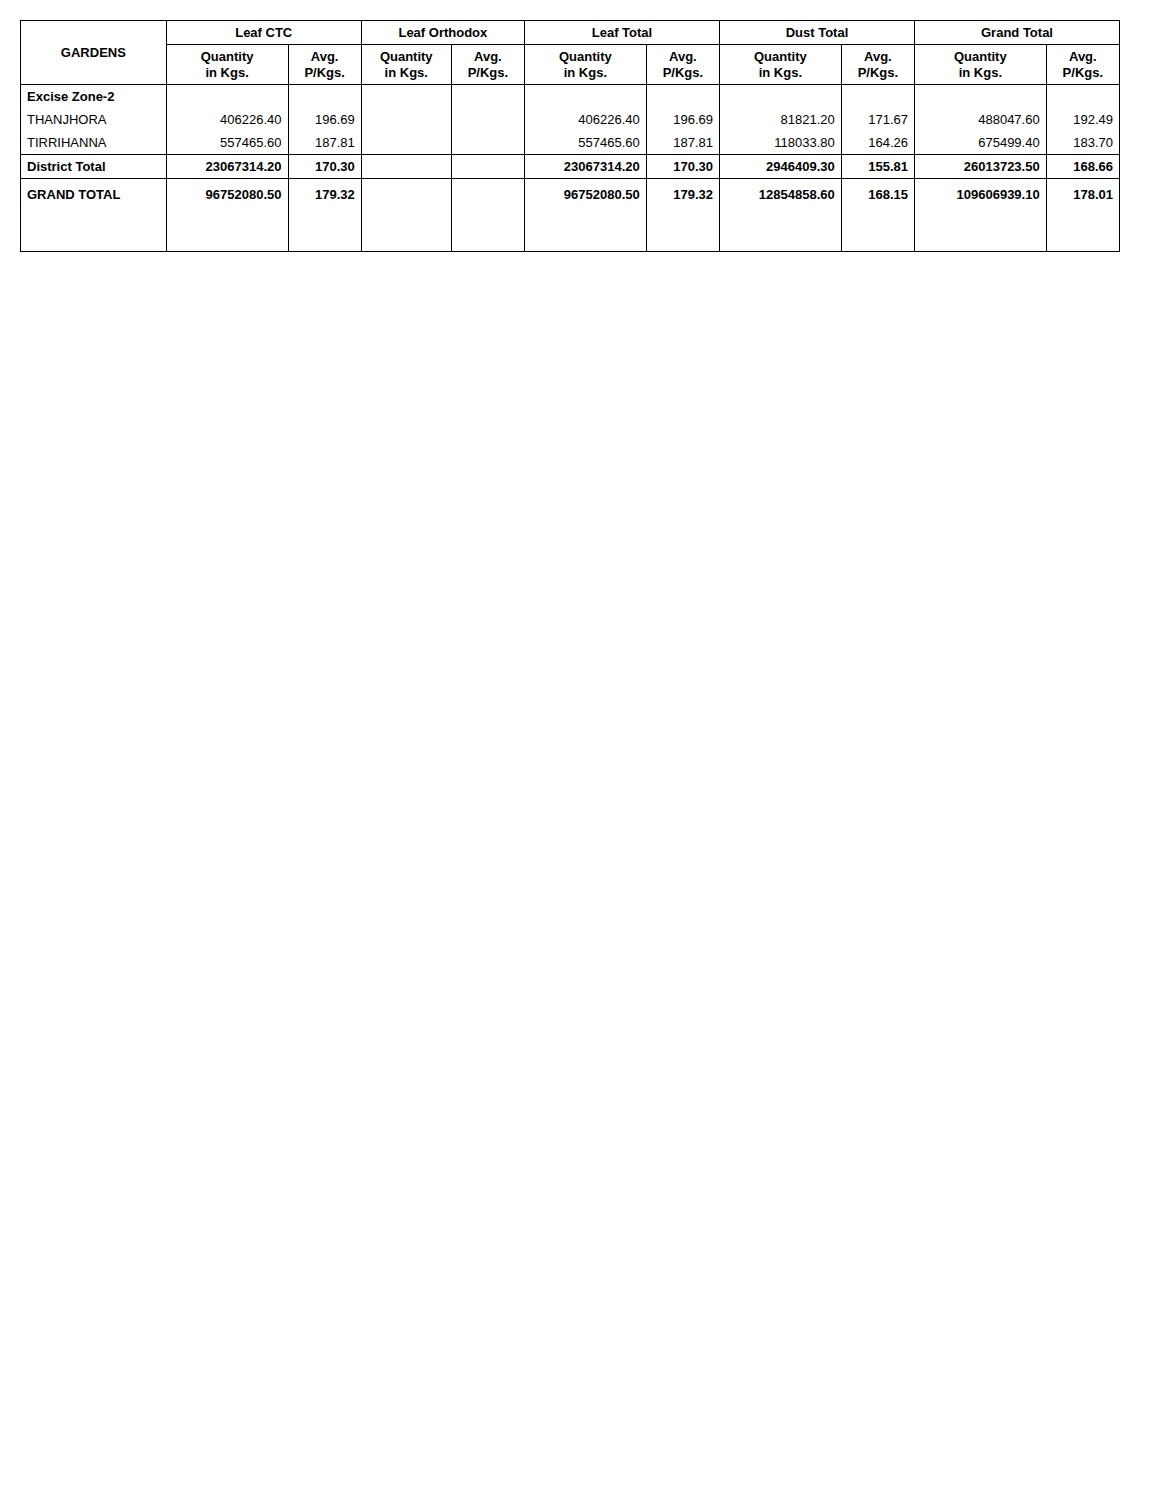| GARDENS | Leaf CTC | Leaf Orthodox | Leaf Total | Dust Total | Grand Total |
| --- | --- | --- | --- | --- | --- |
| Quantity in Kgs. | Avg. P/Kgs. | Quantity in Kgs. | Avg. P/Kgs. | Quantity in Kgs. | Avg. P/Kgs. | Quantity in Kgs. | Avg. P/Kgs. | Quantity in Kgs. | Avg. P/Kgs. |
| Excise Zone-2 | | | | | | | | | | |
| THANJHORA | 406226.40 | 196.69 | | | 406226.40 | 196.69 | 81821.20 | 171.67 | 488047.60 | 192.49 |
| TIRRIHANNA | 557465.60 | 187.81 | | | 557465.60 | 187.81 | 118033.80 | 164.26 | 675499.40 | 183.70 |
| District Total | 23067314.20 | 170.30 | | | 23067314.20 | 170.30 | 2946409.30 | 155.81 | 26013723.50 | 168.66 |
| GRAND TOTAL | 96752080.50 | 179.32 | | | 96752080.50 | 179.32 | 12854858.60 | 168.15 | 109606939.10 | 178.01 |